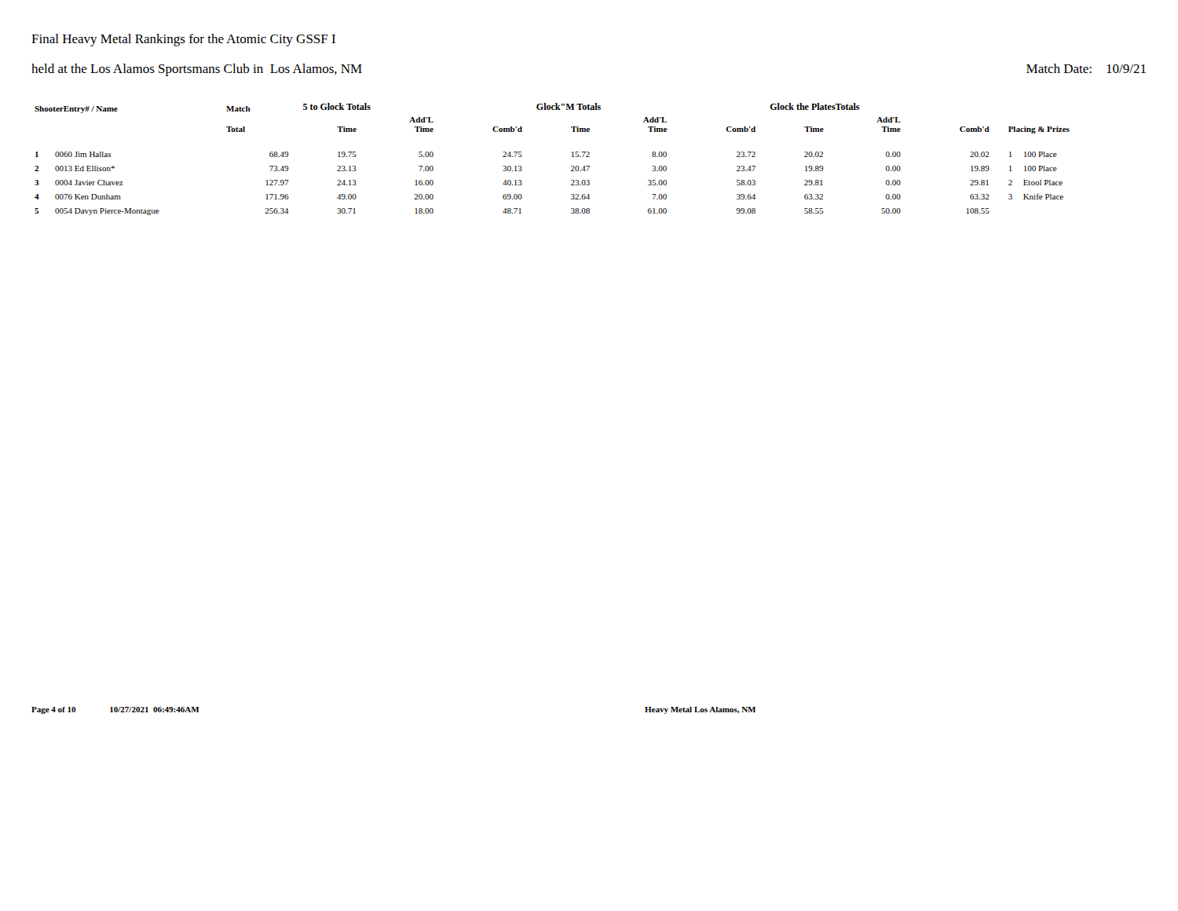Final Heavy Metal Rankings for the Atomic City GSSF I
held at the Los Alamos Sportsmans Club in Los Alamos, NM Match Date: 10/9/21
| ShooterEntry# / Name | Match | 5 to Glock Totals | Glock"M Totals | Glock the PlatesTotals | |
| --- | --- | --- | --- | --- | --- |
| | | Total | Time | Add'L Time | Comb'd | Time | Add'L Time | Comb'd | Time | Add'L Time | Comb'd | Placing & Prizes |
| 1 | 0060 Jim Hallas | 68.49 | 19.75 | 5.00 | 24.75 | 15.72 | 8.00 | 23.72 | 20.02 | 0.00 | 20.02 | 1 100 Place |
| 2 | 0013 Ed Ellison* | 73.49 | 23.13 | 7.00 | 30.13 | 20.47 | 3.00 | 23.47 | 19.89 | 0.00 | 19.89 | 1 100 Place |
| 3 | 0004 Javier Chavez | 127.97 | 24.13 | 16.00 | 40.13 | 23.03 | 35.00 | 58.03 | 29.81 | 0.00 | 29.81 | 2 Etool Place |
| 4 | 0076 Ken Dunham | 171.96 | 49.00 | 20.00 | 69.00 | 32.64 | 7.00 | 39.64 | 63.32 | 0.00 | 63.32 | 3 Knife Place |
| 5 | 0054 Davyn Pierce-Montague | 256.34 | 30.71 | 18.00 | 48.71 | 38.08 | 61.00 | 99.08 | 58.55 | 50.00 | 108.55 | |
Page 4 of 10 10/27/2021 06:49:46AM Heavy Metal Los Alamos, NM